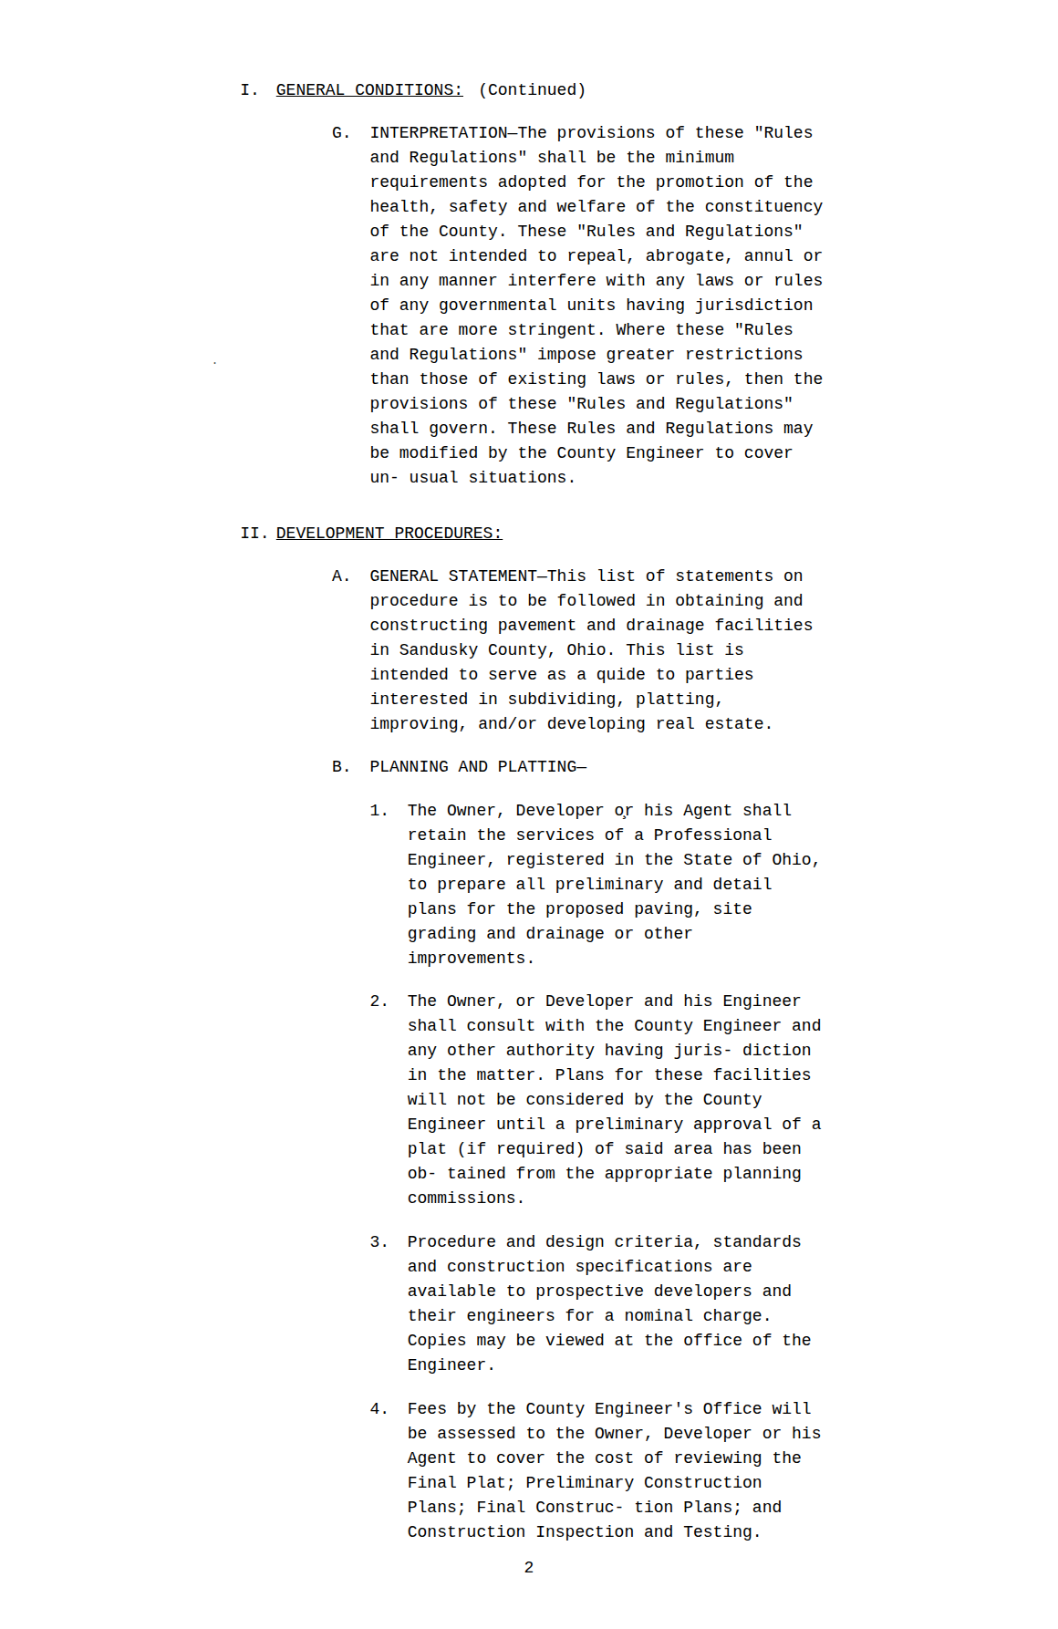.
I. GENERAL CONDITIONS:(Continued)
G.
INTERPRETATION—The provisions of these "Rules and Regulations" shall be the minimum requirements adopted for the promotion of the health, safety and welfare of the constituency of the County. These "Rules and Regulations" are not intended to repeal, abrogate, annul or in any manner interfere with any laws or rules of any governmental units having jurisdiction that are more stringent. Where these "Rules and Regulations" impose greater restrictions than those of existing laws or rules, then the provisions of these "Rules and Regulations" shall govern. These Rules and Regulations may be modified by the County Engineer to cover un- usual situations.
II. DEVELOPMENT PROCEDURES:
A.
GENERAL STATEMENT—This list of statements on procedure is to be followed in obtaining and constructing pavement and drainage facilities in Sandusky County, Ohio. This list is intended to serve as a quide to parties interested in subdividing, platting, improving, and/or developing real estate.
B.
PLANNING AND PLATTING—
1.
The Owner, Developer o̧r his Agent shall retain the services of a Professional Engineer, registered in the State of Ohio, to prepare all preliminary and detail plans for the proposed paving, site grading and drainage or other improvements.
2.
The Owner, or Developer and his Engineer shall consult with the County Engineer and any other authority having juris- diction in the matter. Plans for these facilities will not be considered by the County Engineer until a preliminary approval of a plat (if required) of said area has been ob- tained from the appropriate planning commissions.
3.
Procedure and design criteria, standards and construction specifications are available to prospective developers and their engineers for a nominal charge. Copies may be viewed at the office of the Engineer.
4.
Fees by the County Engineer's Office will be assessed to the Owner, Developer or his Agent to cover the cost of reviewing the Final Plat; Preliminary Construction Plans; Final Construc- tion Plans; and Construction Inspection and Testing.
2